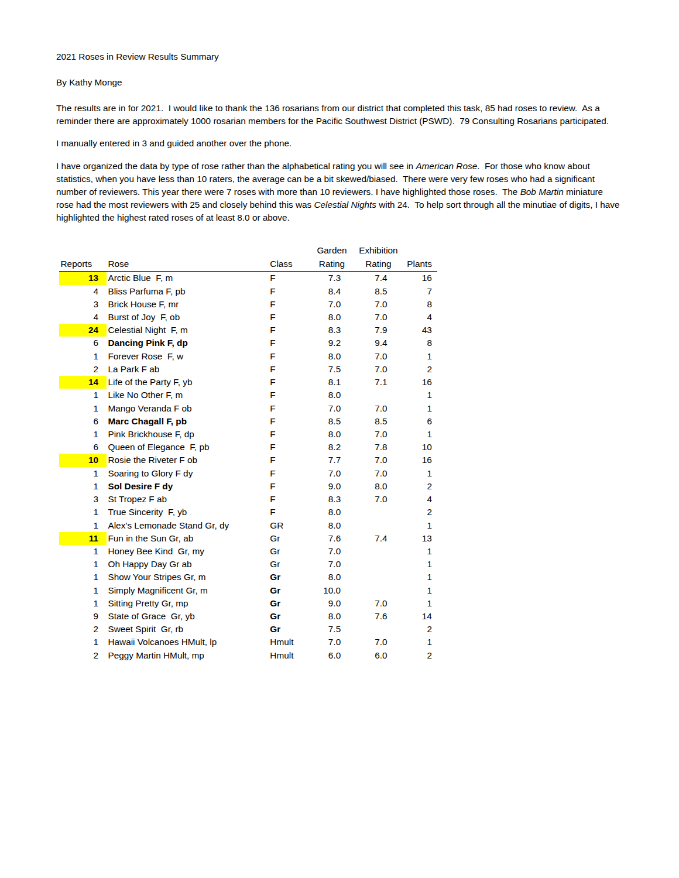2021 Roses in Review Results Summary
By Kathy Monge
The results are in for 2021. I would like to thank the 136 rosarians from our district that completed this task, 85 had roses to review. As a reminder there are approximately 1000 rosarian members for the Pacific Southwest District (PSWD). 79 Consulting Rosarians participated.
I manually entered in 3 and guided another over the phone.
I have organized the data by type of rose rather than the alphabetical rating you will see in American Rose. For those who know about statistics, when you have less than 10 raters, the average can be a bit skewed/biased. There were very few roses who had a significant number of reviewers. This year there were 7 roses with more than 10 reviewers. I have highlighted those roses. The Bob Martin miniature rose had the most reviewers with 25 and closely behind this was Celestial Nights with 24. To help sort through all the minutiae of digits, I have highlighted the highest rated roses of at least 8.0 or above.
| | | | Garden | Exhibition | |
| --- | --- | --- | --- | --- | --- |
| Reports | Rose | Class | Rating | Rating | Plants |
| 13 | Arctic Blue F, m | F | 7.3 | 7.4 | 16 |
| 4 | Bliss Parfuma F, pb | F | 8.4 | 8.5 | 7 |
| 3 | Brick House F, mr | F | 7.0 | 7.0 | 8 |
| 4 | Burst of Joy F, ob | F | 8.0 | 7.0 | 4 |
| 24 | Celestial Night F, m | F | 8.3 | 7.9 | 43 |
| 6 | Dancing Pink F, dp | F | 9.2 | 9.4 | 8 |
| 1 | Forever Rose F, w | F | 8.0 | 7.0 | 1 |
| 2 | La Park F ab | F | 7.5 | 7.0 | 2 |
| 14 | Life of the Party F, yb | F | 8.1 | 7.1 | 16 |
| 1 | Like No Other F, m | F | 8.0 | | 1 |
| 1 | Mango Veranda F ob | F | 7.0 | 7.0 | 1 |
| 6 | Marc Chagall F, pb | F | 8.5 | 8.5 | 6 |
| 1 | Pink Brickhouse F, dp | F | 8.0 | 7.0 | 1 |
| 6 | Queen of Elegance F, pb | F | 8.2 | 7.8 | 10 |
| 10 | Rosie the Riveter F ob | F | 7.7 | 7.0 | 16 |
| 1 | Soaring to Glory F dy | F | 7.0 | 7.0 | 1 |
| 1 | Sol Desire F dy | F | 9.0 | 8.0 | 2 |
| 3 | St Tropez F ab | F | 8.3 | 7.0 | 4 |
| 1 | True Sincerity F, yb | F | 8.0 | | 2 |
| 1 | Alex’s Lemonade Stand Gr, dy | GR | 8.0 | | 1 |
| 11 | Fun in the Sun Gr, ab | Gr | 7.6 | 7.4 | 13 |
| 1 | Honey Bee Kind Gr, my | Gr | 7.0 | | 1 |
| 1 | Oh Happy Day Gr ab | Gr | 7.0 | | 1 |
| 1 | Show Your Stripes Gr, m | Gr | 8.0 | | 1 |
| 1 | Simply Magnificent Gr, m | Gr | 10.0 | | 1 |
| 1 | Sitting Pretty Gr, mp | Gr | 9.0 | 7.0 | 1 |
| 9 | State of Grace Gr, yb | Gr | 8.0 | 7.6 | 14 |
| 2 | Sweet Spirit Gr, rb | Gr | 7.5 | | 2 |
| 1 | Hawaii Volcanoes HMult, lp | Hmult | 7.0 | 7.0 | 1 |
| 2 | Peggy Martin HMult, mp | Hmult | 6.0 | 6.0 | 2 |